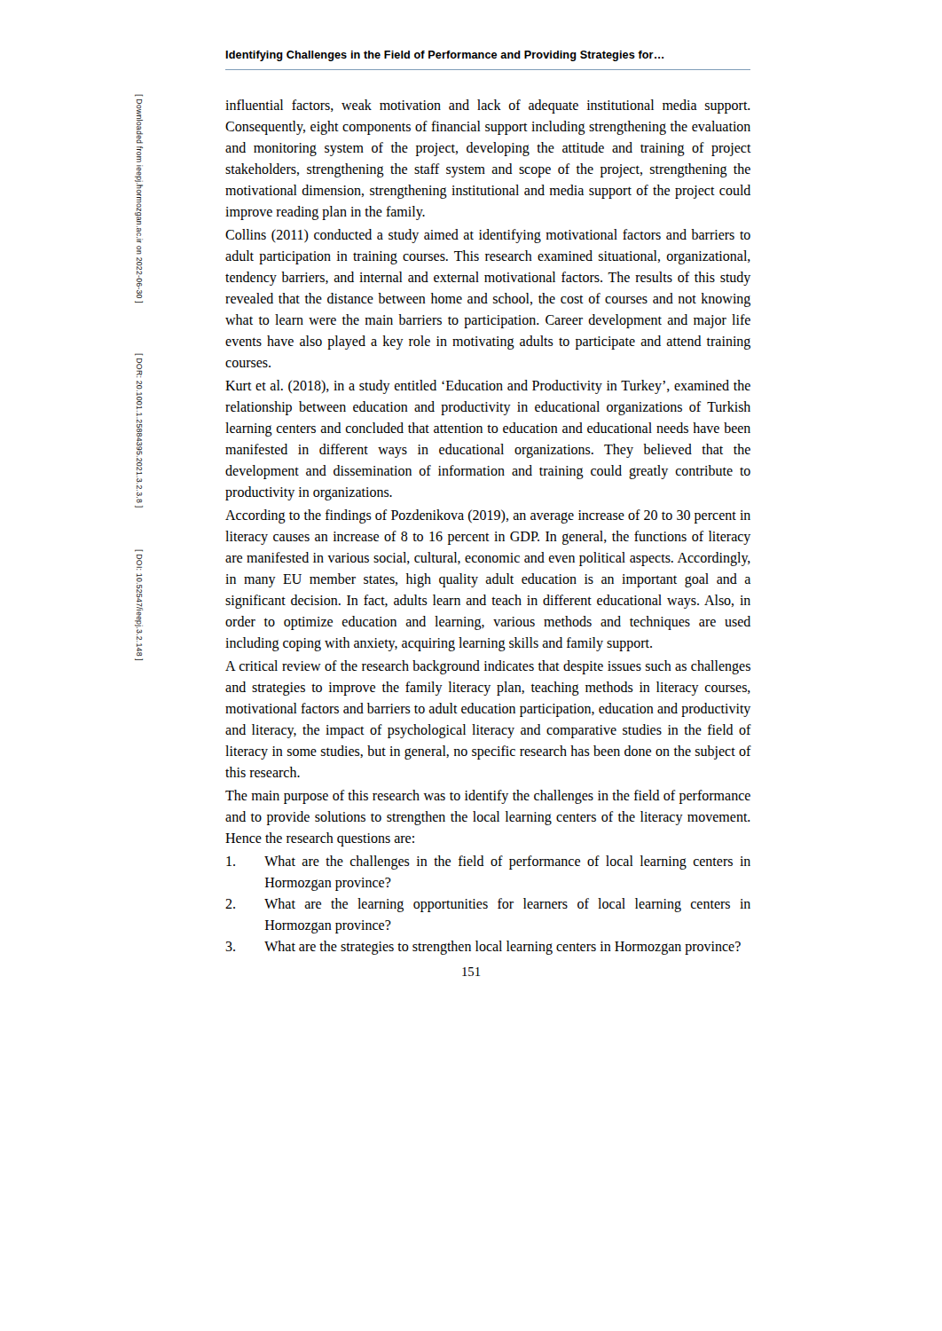[ Downloaded from ieepj.hormozgan.ac.ir on 2022-06-30 ] [ DOR: 20.1001.1.25884395.2021.3.2.3.8 ] [ DOI: 10.52547/ieepj.3.2.148 ]
Identifying Challenges in the Field of Performance and Providing Strategies for…
influential factors, weak motivation and lack of adequate institutional media support. Consequently, eight components of financial support including strengthening the evaluation and monitoring system of the project, developing the attitude and training of project stakeholders, strengthening the staff system and scope of the project, strengthening the motivational dimension, strengthening institutional and media support of the project could improve reading plan in the family.
Collins (2011) conducted a study aimed at identifying motivational factors and barriers to adult participation in training courses. This research examined situational, organizational, tendency barriers, and internal and external motivational factors. The results of this study revealed that the distance between home and school, the cost of courses and not knowing what to learn were the main barriers to participation. Career development and major life events have also played a key role in motivating adults to participate and attend training courses.
Kurt et al. (2018), in a study entitled ‘Education and Productivity in Turkey’, examined the relationship between education and productivity in educational organizations of Turkish learning centers and concluded that attention to education and educational needs have been manifested in different ways in educational organizations. They believed that the development and dissemination of information and training could greatly contribute to productivity in organizations.
According to the findings of Pozdenikova (2019), an average increase of 20 to 30 percent in literacy causes an increase of 8 to 16 percent in GDP. In general, the functions of literacy are manifested in various social, cultural, economic and even political aspects. Accordingly, in many EU member states, high quality adult education is an important goal and a significant decision. In fact, adults learn and teach in different educational ways. Also, in order to optimize education and learning, various methods and techniques are used including coping with anxiety, acquiring learning skills and family support.
A critical review of the research background indicates that despite issues such as challenges and strategies to improve the family literacy plan, teaching methods in literacy courses, motivational factors and barriers to adult education participation, education and productivity and literacy, the impact of psychological literacy and comparative studies in the field of literacy in some studies, but in general, no specific research has been done on the subject of this research.
The main purpose of this research was to identify the challenges in the field of performance and to provide solutions to strengthen the local learning centers of the literacy movement. Hence the research questions are:
1. What are the challenges in the field of performance of local learning centers in Hormozgan province?
2. What are the learning opportunities for learners of local learning centers in Hormozgan province?
3. What are the strategies to strengthen local learning centers in Hormozgan province?
151